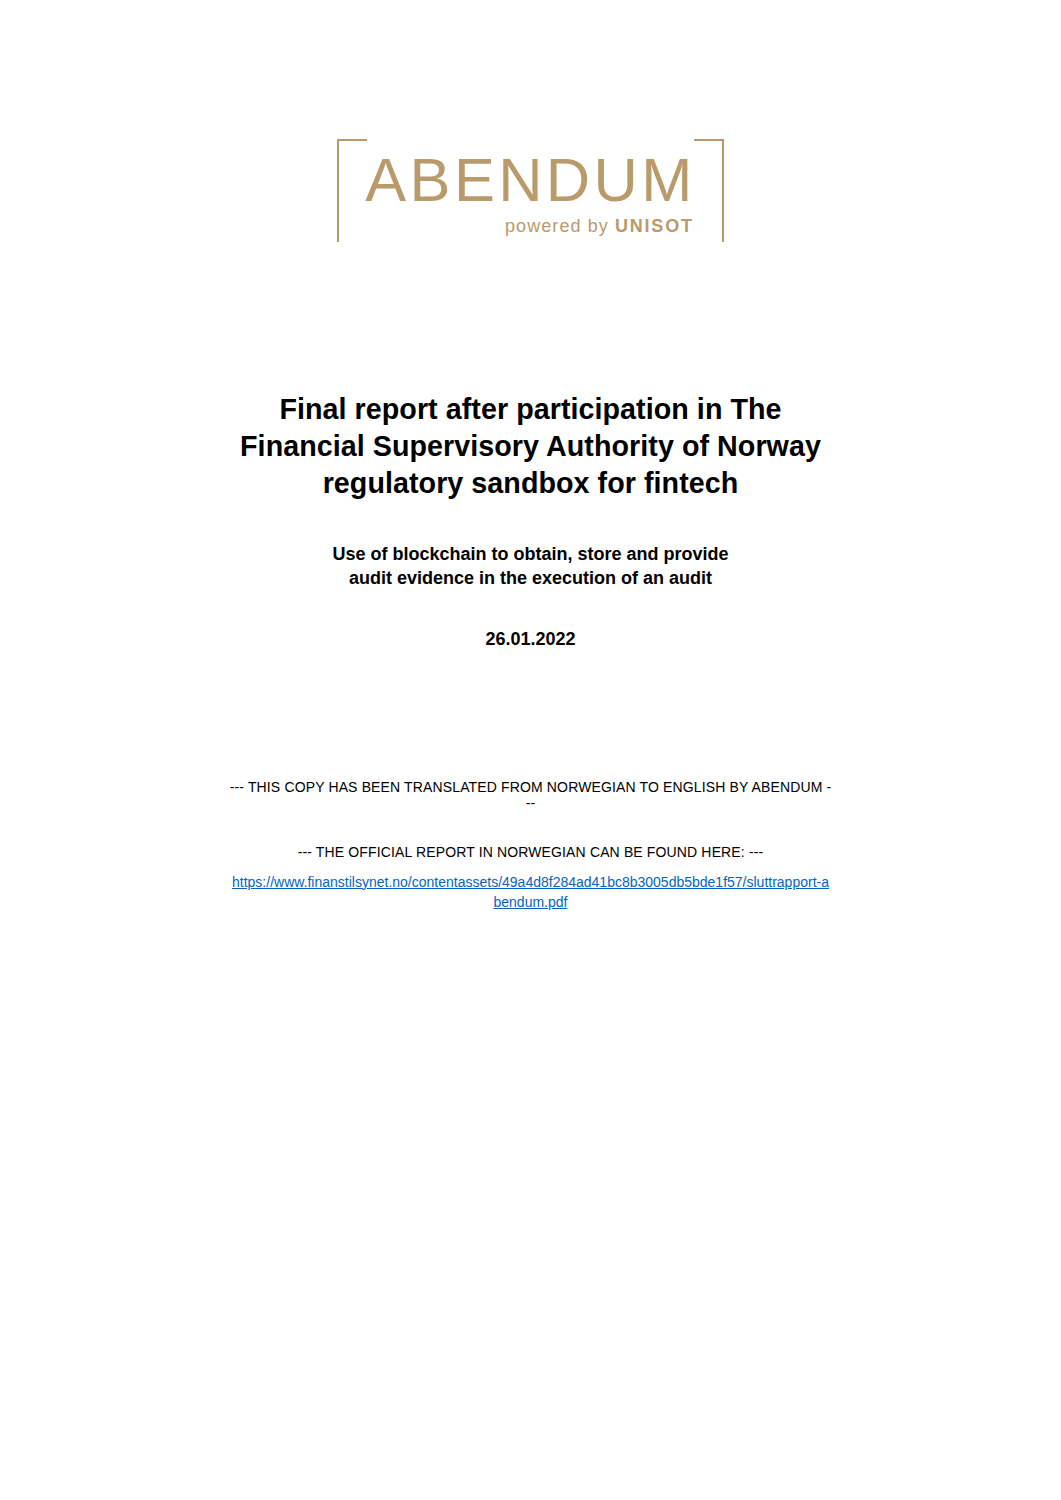ABENDUM
powered by UNISOT
Final report after participation in The Financial Supervisory Authority of Norway regulatory sandbox for fintech
Use of blockchain to obtain, store and provide
audit evidence in the execution of an audit
26.01.2022
--- THIS COPY HAS BEEN TRANSLATED FROM NORWEGIAN TO ENGLISH BY ABENDUM ---
--- THE OFFICIAL REPORT IN NORWEGIAN CAN BE FOUND HERE: ---
https://www.finanstilsynet.no/contentassets/49a4d8f284ad41bc8b3005db5bde1f57/sluttrapport-abendum.pdf